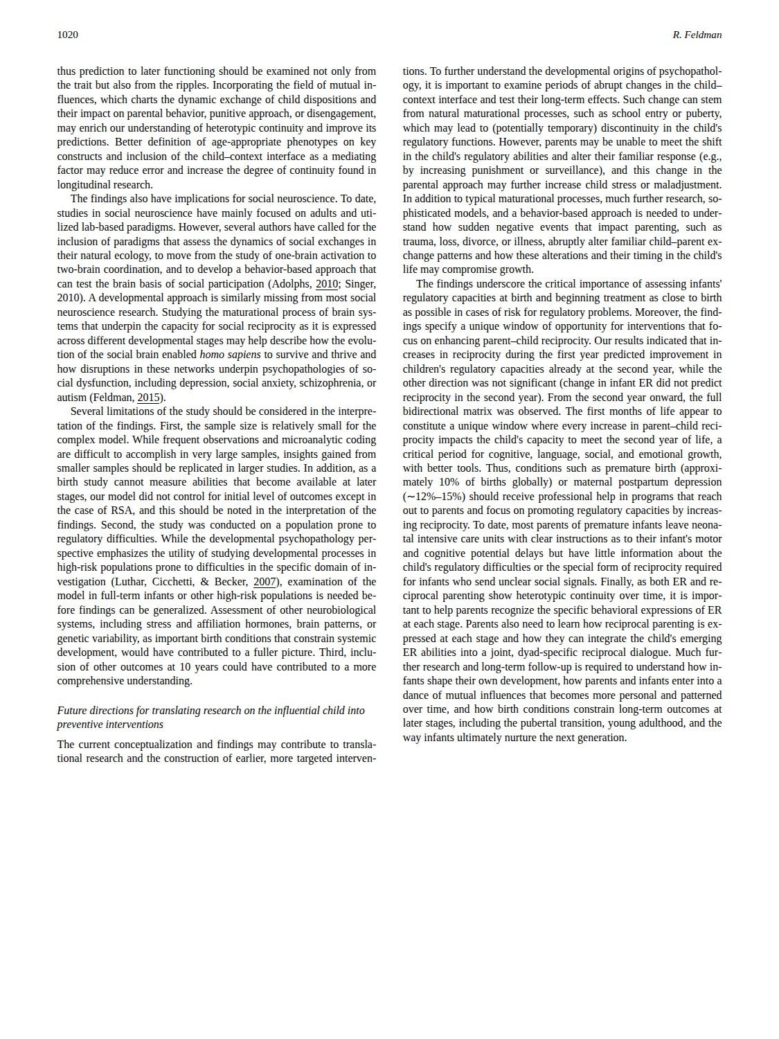1020 R. Feldman
thus prediction to later functioning should be examined not only from the trait but also from the ripples. Incorporating the field of mutual influences, which charts the dynamic exchange of child dispositions and their impact on parental behavior, punitive approach, or disengagement, may enrich our understanding of heterotypic continuity and improve its predictions. Better definition of age-appropriate phenotypes on key constructs and inclusion of the child–context interface as a mediating factor may reduce error and increase the degree of continuity found in longitudinal research.
The findings also have implications for social neuroscience. To date, studies in social neuroscience have mainly focused on adults and utilized lab-based paradigms. However, several authors have called for the inclusion of paradigms that assess the dynamics of social exchanges in their natural ecology, to move from the study of one-brain activation to two-brain coordination, and to develop a behavior-based approach that can test the brain basis of social participation (Adolphs, 2010; Singer, 2010). A developmental approach is similarly missing from most social neuroscience research. Studying the maturational process of brain systems that underpin the capacity for social reciprocity as it is expressed across different developmental stages may help describe how the evolution of the social brain enabled homo sapiens to survive and thrive and how disruptions in these networks underpin psychopathologies of social dysfunction, including depression, social anxiety, schizophrenia, or autism (Feldman, 2015).
Several limitations of the study should be considered in the interpretation of the findings. First, the sample size is relatively small for the complex model. While frequent observations and microanalytic coding are difficult to accomplish in very large samples, insights gained from smaller samples should be replicated in larger studies. In addition, as a birth study cannot measure abilities that become available at later stages, our model did not control for initial level of outcomes except in the case of RSA, and this should be noted in the interpretation of the findings. Second, the study was conducted on a population prone to regulatory difficulties. While the developmental psychopathology perspective emphasizes the utility of studying developmental processes in high-risk populations prone to difficulties in the specific domain of investigation (Luthar, Cicchetti, & Becker, 2007), examination of the model in full-term infants or other high-risk populations is needed before findings can be generalized. Assessment of other neurobiological systems, including stress and affiliation hormones, brain patterns, or genetic variability, as important birth conditions that constrain systemic development, would have contributed to a fuller picture. Third, inclusion of other outcomes at 10 years could have contributed to a more comprehensive understanding.
Future directions for translating research on the influential child into preventive interventions
The current conceptualization and findings may contribute to translational research and the construction of earlier, more targeted interventions. To further understand the developmental origins of psychopathology, it is important to examine periods of abrupt changes in the child–context interface and test their long-term effects. Such change can stem from natural maturational processes, such as school entry or puberty, which may lead to (potentially temporary) discontinuity in the child's regulatory functions. However, parents may be unable to meet the shift in the child's regulatory abilities and alter their familiar response (e.g., by increasing punishment or surveillance), and this change in the parental approach may further increase child stress or maladjustment. In addition to typical maturational processes, much further research, sophisticated models, and a behavior-based approach is needed to understand how sudden negative events that impact parenting, such as trauma, loss, divorce, or illness, abruptly alter familiar child–parent exchange patterns and how these alterations and their timing in the child's life may compromise growth.
The findings underscore the critical importance of assessing infants' regulatory capacities at birth and beginning treatment as close to birth as possible in cases of risk for regulatory problems. Moreover, the findings specify a unique window of opportunity for interventions that focus on enhancing parent–child reciprocity. Our results indicated that increases in reciprocity during the first year predicted improvement in children's regulatory capacities already at the second year, while the other direction was not significant (change in infant ER did not predict reciprocity in the second year). From the second year onward, the full bidirectional matrix was observed. The first months of life appear to constitute a unique window where every increase in parent–child reciprocity impacts the child's capacity to meet the second year of life, a critical period for cognitive, language, social, and emotional growth, with better tools. Thus, conditions such as premature birth (approximately 10% of births globally) or maternal postpartum depression (∼12%–15%) should receive professional help in programs that reach out to parents and focus on promoting regulatory capacities by increasing reciprocity. To date, most parents of premature infants leave neonatal intensive care units with clear instructions as to their infant's motor and cognitive potential delays but have little information about the child's regulatory difficulties or the special form of reciprocity required for infants who send unclear social signals. Finally, as both ER and reciprocal parenting show heterotypic continuity over time, it is important to help parents recognize the specific behavioral expressions of ER at each stage. Parents also need to learn how reciprocal parenting is expressed at each stage and how they can integrate the child's emerging ER abilities into a joint, dyad-specific reciprocal dialogue. Much further research and long-term follow-up is required to understand how infants shape their own development, how parents and infants enter into a dance of mutual influences that becomes more personal and patterned over time, and how birth conditions constrain long-term outcomes at later stages, including the pubertal transition, young adulthood, and the way infants ultimately nurture the next generation.